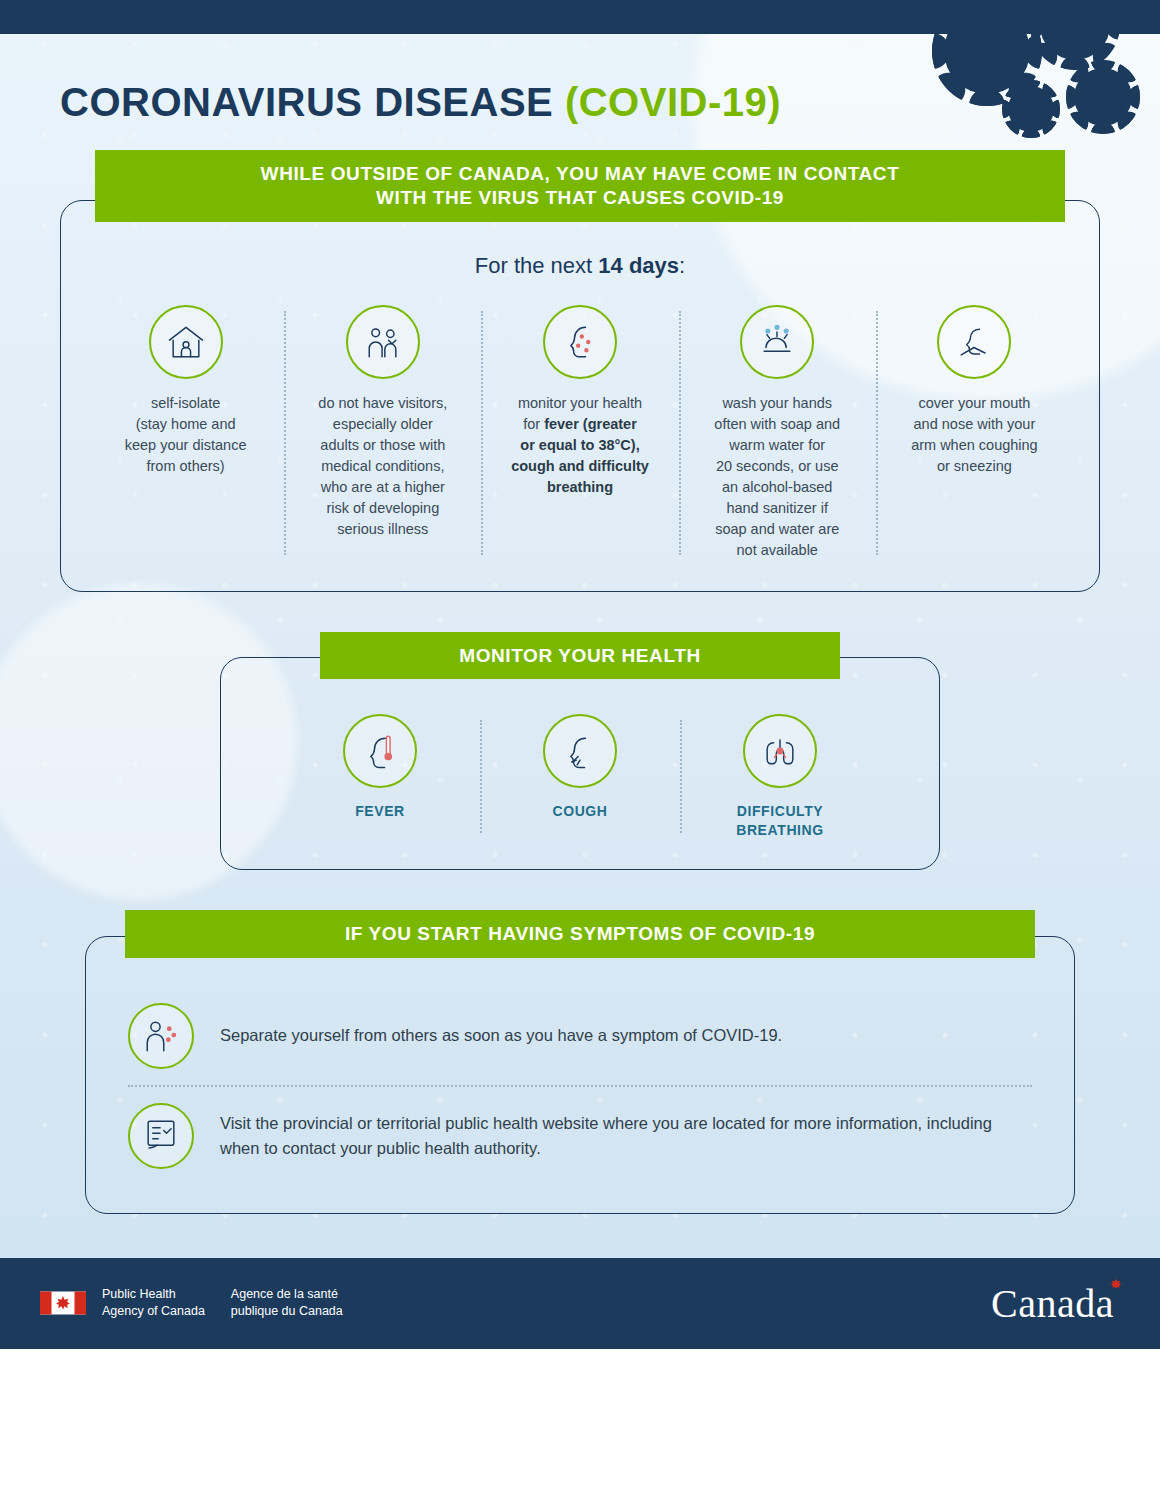Coronavirus Disease (COVID-19)
While outside of Canada, you may have come in contact
with the virus that causes COVID-19
For the next 14 days:
self-isolate
(stay home and
keep your distance
from others)
do not have visitors,
especially older
adults or those with
medical conditions,
who are at a higher
risk of developing
serious illness
monitor your health
for fever (greater
or equal to 38°C),
cough and difficulty
breathing
wash your hands
often with soap and
warm water for
20 seconds, or use
an alcohol-based
hand sanitizer if
soap and water are
not available
cover your mouth
and nose with your
arm when coughing
or sneezing
Monitor your health
Fever
Cough
Difficulty
breathing
If you start having symptoms of COVID-19
Separate yourself from others as soon as you have a symptom of COVID-19.
Visit the provincial or territorial public health website where you are located for more information, including when to contact your public health authority.
Public Health Agency of Canada
Agence de la santé publique du Canada
Canada